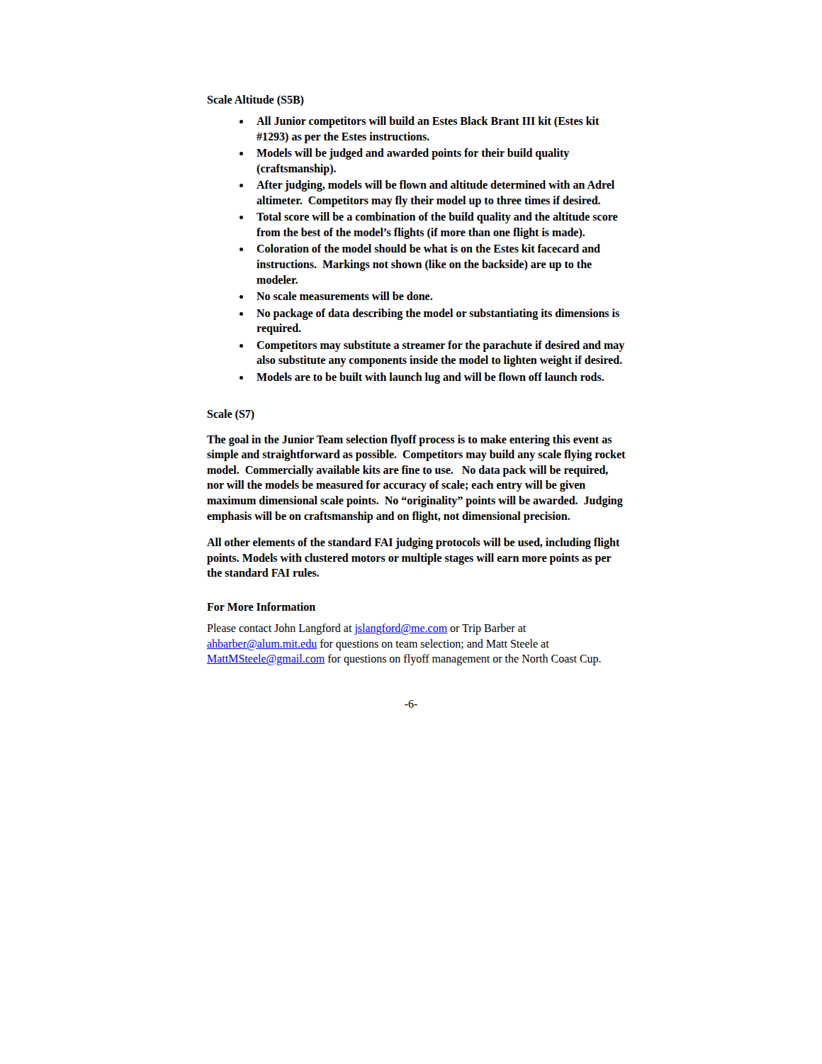Scale Altitude (S5B)
All Junior competitors will build an Estes Black Brant III kit (Estes kit #1293) as per the Estes instructions.
Models will be judged and awarded points for their build quality (craftsmanship).
After judging, models will be flown and altitude determined with an Adrel altimeter. Competitors may fly their model up to three times if desired.
Total score will be a combination of the build quality and the altitude score from the best of the model’s flights (if more than one flight is made).
Coloration of the model should be what is on the Estes kit facecard and instructions. Markings not shown (like on the backside) are up to the modeler.
No scale measurements will be done.
No package of data describing the model or substantiating its dimensions is required.
Competitors may substitute a streamer for the parachute if desired and may also substitute any components inside the model to lighten weight if desired.
Models are to be built with launch lug and will be flown off launch rods.
Scale (S7)
The goal in the Junior Team selection flyoff process is to make entering this event as simple and straightforward as possible. Competitors may build any scale flying rocket model. Commercially available kits are fine to use. No data pack will be required, nor will the models be measured for accuracy of scale; each entry will be given maximum dimensional scale points. No “originality” points will be awarded. Judging emphasis will be on craftsmanship and on flight, not dimensional precision.
All other elements of the standard FAI judging protocols will be used, including flight points. Models with clustered motors or multiple stages will earn more points as per the standard FAI rules.
For More Information
Please contact John Langford at jslangford@me.com or Trip Barber at ahbarber@alum.mit.edu for questions on team selection; and Matt Steele at MattMSteele@gmail.com for questions on flyoff management or the North Coast Cup.
-6-